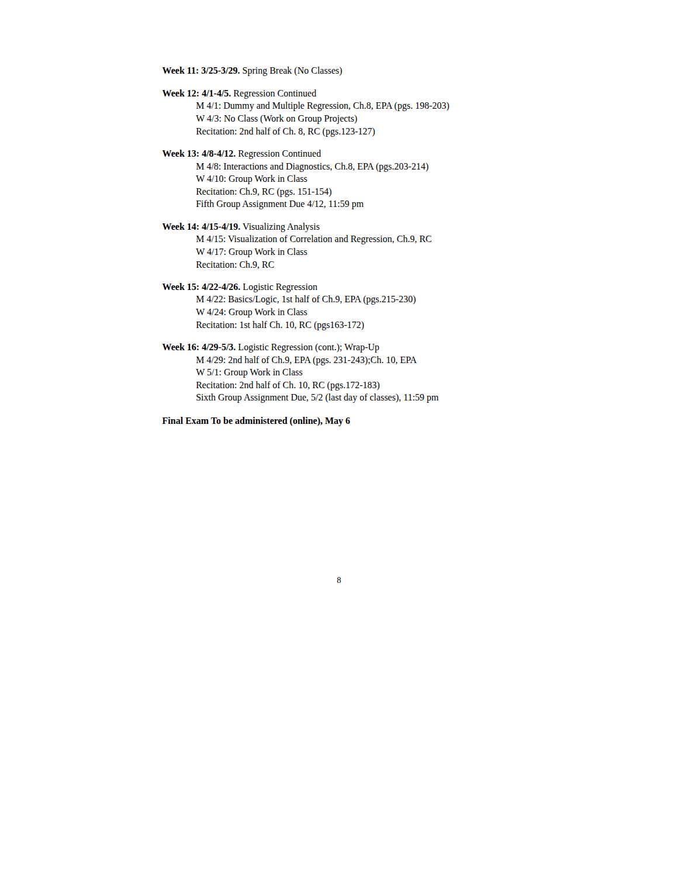Week 11: 3/25-3/29. Spring Break (No Classes)
Week 12: 4/1-4/5. Regression Continued
M 4/1: Dummy and Multiple Regression, Ch.8, EPA (pgs. 198-203)
W 4/3: No Class (Work on Group Projects)
Recitation: 2nd half of Ch. 8, RC (pgs.123-127)
Week 13: 4/8-4/12. Regression Continued
M 4/8: Interactions and Diagnostics, Ch.8, EPA (pgs.203-214)
W 4/10: Group Work in Class
Recitation: Ch.9, RC (pgs. 151-154)
Fifth Group Assignment Due 4/12, 11:59 pm
Week 14: 4/15-4/19. Visualizing Analysis
M 4/15: Visualization of Correlation and Regression, Ch.9, RC
W 4/17: Group Work in Class
Recitation: Ch.9, RC
Week 15: 4/22-4/26. Logistic Regression
M 4/22: Basics/Logic, 1st half of Ch.9, EPA (pgs.215-230)
W 4/24: Group Work in Class
Recitation: 1st half Ch. 10, RC (pgs163-172)
Week 16: 4/29-5/3. Logistic Regression (cont.); Wrap-Up
M 4/29: 2nd half of Ch.9, EPA (pgs. 231-243);Ch. 10, EPA
W 5/1: Group Work in Class
Recitation: 2nd half of Ch. 10, RC (pgs.172-183)
Sixth Group Assignment Due, 5/2 (last day of classes), 11:59 pm
Final Exam To be administered (online), May 6
8